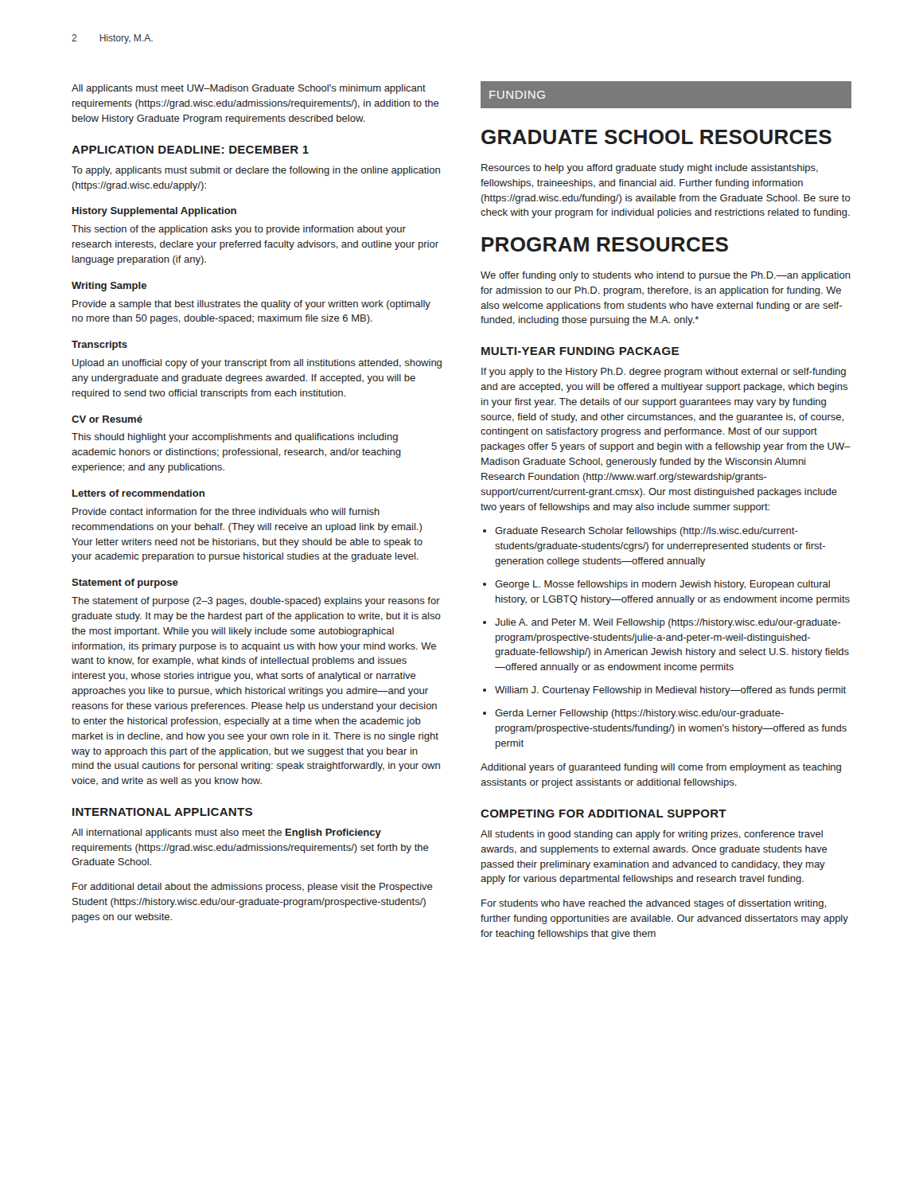2 History, M.A.
All applicants must meet UW–Madison Graduate School's minimum applicant requirements (https://grad.wisc.edu/admissions/requirements/), in addition to the below History Graduate Program requirements described below.
Application Deadline: December 1
To apply, applicants must submit or declare the following in the online application (https://grad.wisc.edu/apply/):
History Supplemental Application
This section of the application asks you to provide information about your research interests, declare your preferred faculty advisors, and outline your prior language preparation (if any).
Writing Sample
Provide a sample that best illustrates the quality of your written work (optimally no more than 50 pages, double-spaced; maximum file size 6 MB).
Transcripts
Upload an unofficial copy of your transcript from all institutions attended, showing any undergraduate and graduate degrees awarded. If accepted, you will be required to send two official transcripts from each institution.
CV or Resumé
This should highlight your accomplishments and qualifications including academic honors or distinctions; professional, research, and/or teaching experience; and any publications.
Letters of recommendation
Provide contact information for the three individuals who will furnish recommendations on your behalf. (They will receive an upload link by email.) Your letter writers need not be historians, but they should be able to speak to your academic preparation to pursue historical studies at the graduate level.
Statement of purpose
The statement of purpose (2–3 pages, double-spaced) explains your reasons for graduate study. It may be the hardest part of the application to write, but it is also the most important. While you will likely include some autobiographical information, its primary purpose is to acquaint us with how your mind works. We want to know, for example, what kinds of intellectual problems and issues interest you, whose stories intrigue you, what sorts of analytical or narrative approaches you like to pursue, which historical writings you admire—and your reasons for these various preferences. Please help us understand your decision to enter the historical profession, especially at a time when the academic job market is in decline, and how you see your own role in it. There is no single right way to approach this part of the application, but we suggest that you bear in mind the usual cautions for personal writing: speak straightforwardly, in your own voice, and write as well as you know how.
International Applicants
All international applicants must also meet the English Proficiency requirements (https://grad.wisc.edu/admissions/requirements/) set forth by the Graduate School.
For additional detail about the admissions process, please visit the Prospective Student (https://history.wisc.edu/our-graduate-program/prospective-students/) pages on our website.
Funding
Graduate School Resources
Resources to help you afford graduate study might include assistantships, fellowships, traineeships, and financial aid. Further funding information (https://grad.wisc.edu/funding/) is available from the Graduate School. Be sure to check with your program for individual policies and restrictions related to funding.
Program Resources
We offer funding only to students who intend to pursue the Ph.D.—an application for admission to our Ph.D. program, therefore, is an application for funding. We also welcome applications from students who have external funding or are self-funded, including those pursuing the M.A. only.*
Multi-Year Funding Package
If you apply to the History Ph.D. degree program without external or self-funding and are accepted, you will be offered a multiyear support package, which begins in your first year. The details of our support guarantees may vary by funding source, field of study, and other circumstances, and the guarantee is, of course, contingent on satisfactory progress and performance. Most of our support packages offer 5 years of support and begin with a fellowship year from the UW–Madison Graduate School, generously funded by the Wisconsin Alumni Research Foundation (http://www.warf.org/stewardship/grants-support/current/current-grant.cmsx). Our most distinguished packages include two years of fellowships and may also include summer support:
Graduate Research Scholar fellowships (http://ls.wisc.edu/current-students/graduate-students/cgrs/) for underrepresented students or first-generation college students—offered annually
George L. Mosse fellowships in modern Jewish history, European cultural history, or LGBTQ history—offered annually or as endowment income permits
Julie A. and Peter M. Weil Fellowship (https://history.wisc.edu/our-graduate-program/prospective-students/julie-a-and-peter-m-weil-distinguished-graduate-fellowship/) in American Jewish history and select U.S. history fields—offered annually or as endowment income permits
William J. Courtenay Fellowship in Medieval history—offered as funds permit
Gerda Lerner Fellowship (https://history.wisc.edu/our-graduate-program/prospective-students/funding/) in women's history—offered as funds permit
Additional years of guaranteed funding will come from employment as teaching assistants or project assistants or additional fellowships.
Competing for Additional Support
All students in good standing can apply for writing prizes, conference travel awards, and supplements to external awards. Once graduate students have passed their preliminary examination and advanced to candidacy, they may apply for various departmental fellowships and research travel funding.
For students who have reached the advanced stages of dissertation writing, further funding opportunities are available. Our advanced dissertators may apply for teaching fellowships that give them